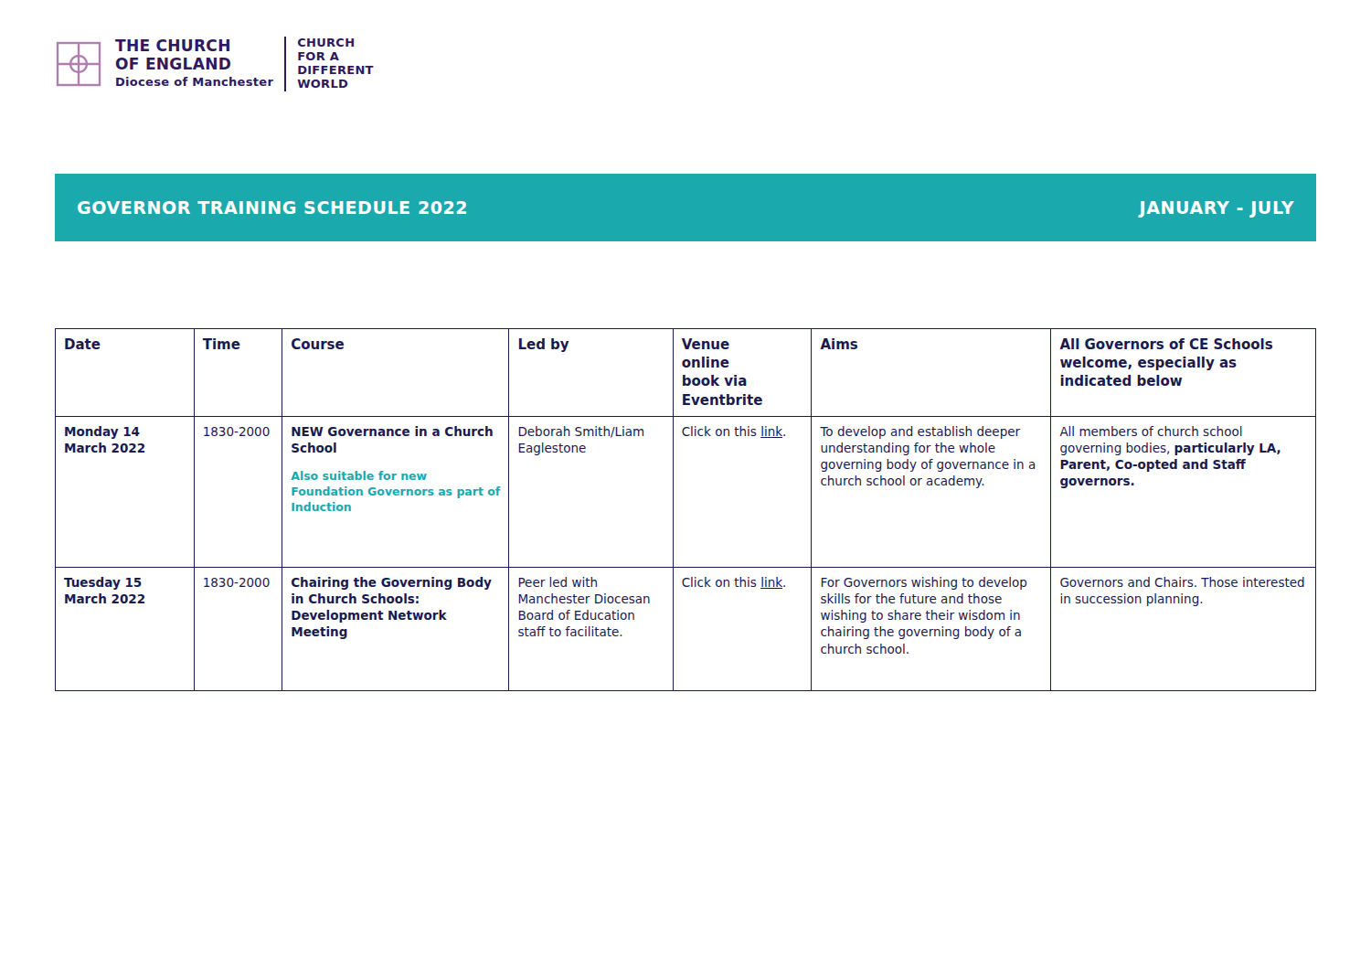THE CHURCH
OF ENGLAND
Diocese of Manchester
CHURCH
FOR A
DIFFERENT
WORLD
GOVERNOR TRAINING SCHEDULE 2022 JANUARY - JULY
| Date | Time | Course | Led by | Venue online book via Eventbrite | Aims | All Governors of CE Schools welcome, especially as indicated below |
| --- | --- | --- | --- | --- | --- | --- |
| Monday 14 March 2022 | 1830-2000 | NEW Governance in a Church School Also suitable for new Foundation Governors as part of Induction | Deborah Smith/Liam Eaglestone | Click on this link . | To develop and establish deeper understanding for the whole governing body of governance in a church school or academy. | All members of church school governing bodies, particularly LA, Parent, Co-opted and Staff governors. |
| Tuesday 15 March 2022 | 1830-2000 | Chairing the Governing Body in Church Schools: Development Network Meeting | Peer led with Manchester Diocesan Board of Education staff to facilitate. | Click on this link . | For Governors wishing to develop skills for the future and those wishing to share their wisdom in chairing the governing body of a church school. | Governors and Chairs. Those interested in succession planning. |